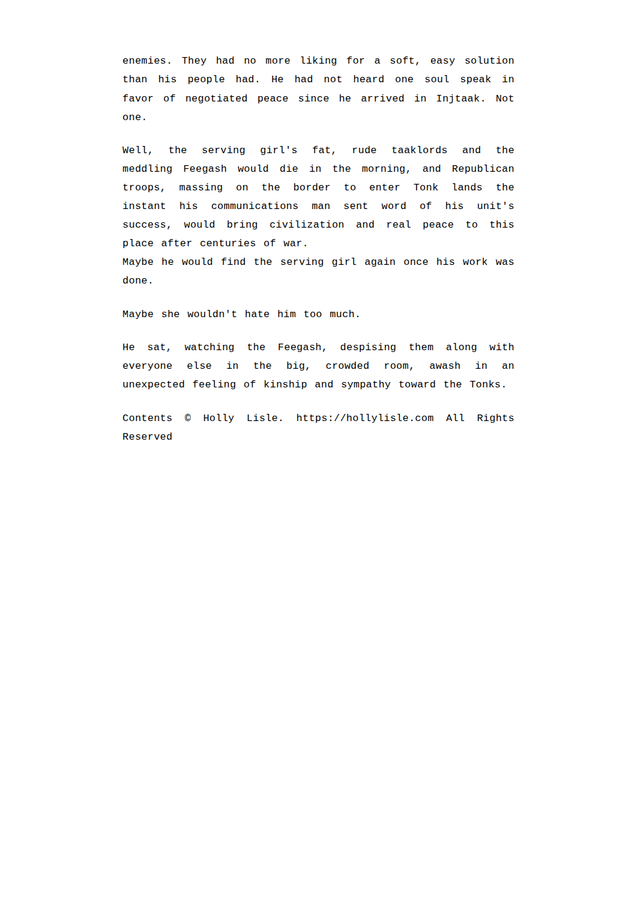enemies. They had no more liking for a soft, easy solution than his people had. He had not heard one soul speak in favor of negotiated peace since he arrived in Injtaak. Not one.
Well, the serving girl's fat, rude taaklords and the meddling Feegash would die in the morning, and Republican troops, massing on the border to enter Tonk lands the instant his communications man sent word of his unit's success, would bring civilization and real peace to this place after centuries of war.
Maybe he would find the serving girl again once his work was done.
Maybe she wouldn't hate him too much.
He sat, watching the Feegash, despising them along with everyone else in the big, crowded room, awash in an unexpected feeling of kinship and sympathy toward the Tonks.
Contents © Holly Lisle. https://hollylisle.com All Rights Reserved